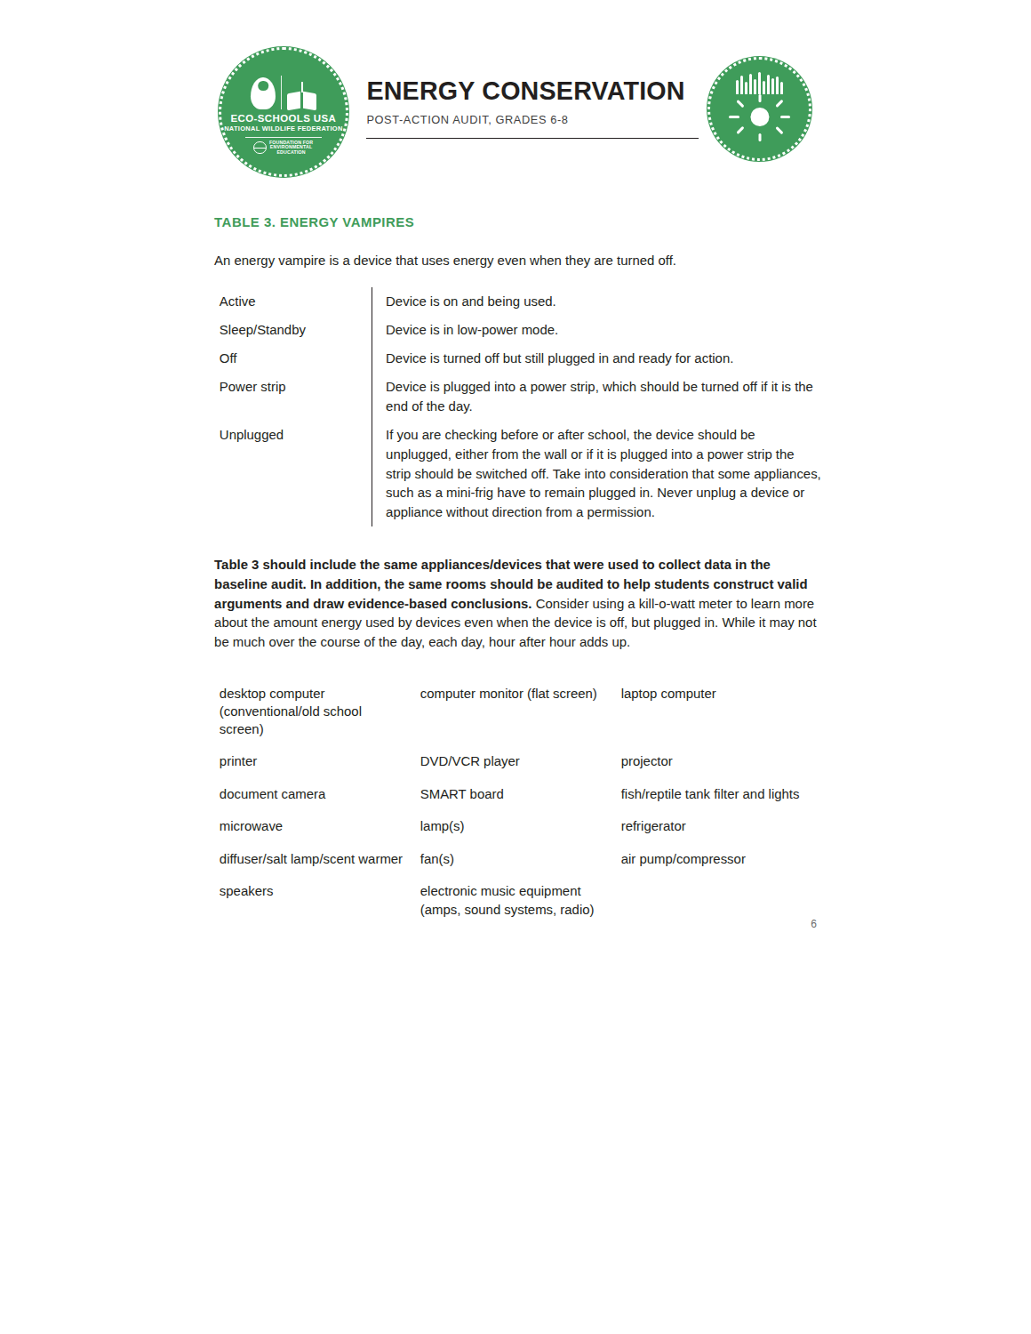ECO-SCHOOLS USA NATIONAL WILDLIFE FEDERATION
FOUNDATION FOR
ENVIRONMENTAL
EDUCATION
Energy Conservation
Post-Action Audit, Grades 6-8
Table 3. Energy Vampires
An energy vampire is a device that uses energy even when they are turned off.
| Active | Device is on and being used. |
| Sleep/Standby | Device is in low-power mode. |
| Off | Device is turned off but still plugged in and ready for action. |
| Power strip | Device is plugged into a power strip, which should be turned off if it is the end of the day. |
| Unplugged | If you are checking before or after school, the device should be unplugged, either from the wall or if it is plugged into a power strip the strip should be switched off. Take into consideration that some appliances, such as a mini-frig have to remain plugged in. Never unplug a device or appliance without direction from a permission. |
Table 3 should include the same appliances/devices that were used to collect data in the baseline audit. In addition, the same rooms should be audited to help students construct valid arguments and draw evidence-based conclusions. Consider using a kill-o-watt meter to learn more about the amount energy used by devices even when the device is off, but plugged in. While it may not be much over the course of the day, each day, hour after hour adds up.
| desktop computer (conventional/old school screen) | computer monitor (flat screen) | laptop computer |
| printer | DVD/VCR player | projector |
| document camera | SMART board | fish/reptile tank filter and lights |
| microwave | lamp(s) | refrigerator |
| diffuser/salt lamp/scent warmer | fan(s) | air pump/compressor |
| speakers | electronic music equipment (amps, sound systems, radio) | |
6